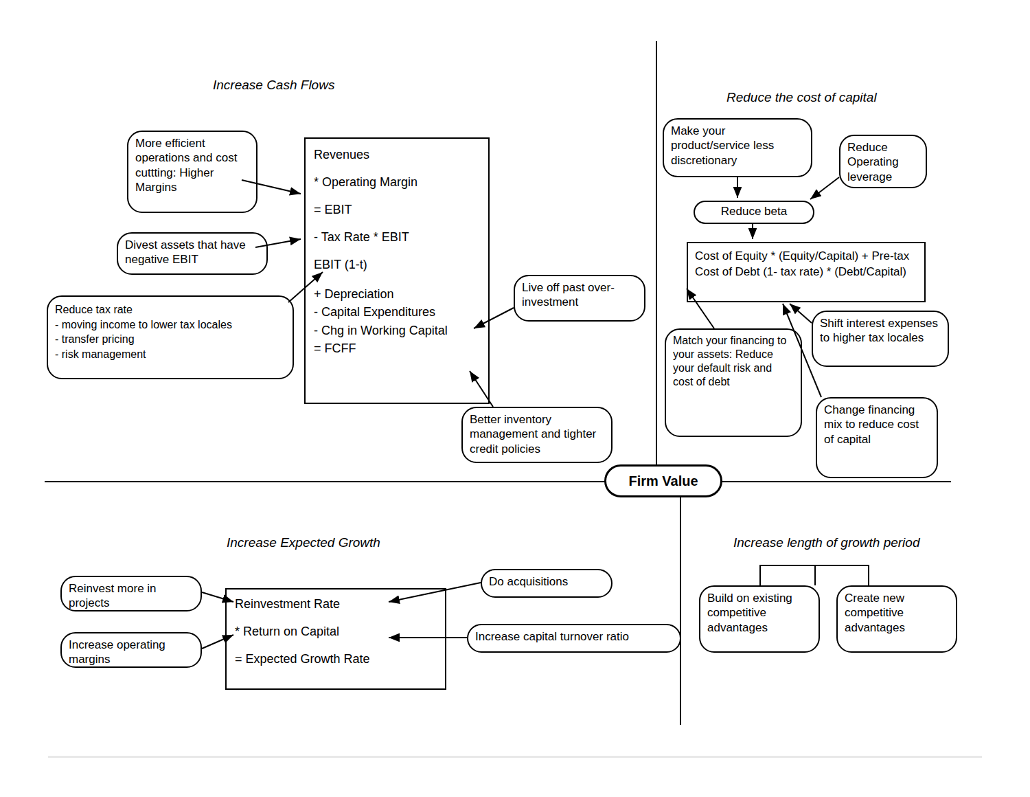Increase Cash Flows
Reduce the cost of capital
Increase Expected Growth
Increase length of growth period
Firm Value
More efficient operations and cost cuttting: Higher Margins
Divest assets that have negative EBIT
Reduce tax rate
- moving income to lower tax locales
- transfer pricing
- risk management
Live off past over-investment
Better inventory management and tighter credit policies
Revenues
* Operating Margin
= EBIT
- Tax Rate * EBIT
EBIT (1-t)
+ Depreciation
- Capital Expenditures
- Chg in Working Capital
= FCFF
Make your product/service less discretionary
Reduce Operating leverage
Reduce beta
Cost of Equity * (Equity/Capital) + Pre-tax Cost of Debt (1- tax rate) * (Debt/Capital)
Match your financing to your assets: Reduce your default risk and cost of debt
Shift interest expenses to higher tax locales
Change financing mix to reduce cost of capital
Reinvest more in projects
Increase operating margins
Do acquisitions
Increase capital turnover ratio
Reinvestment Rate
* Return on Capital
= Expected Growth Rate
Build on existing competitive advantages
Create new competitive advantages